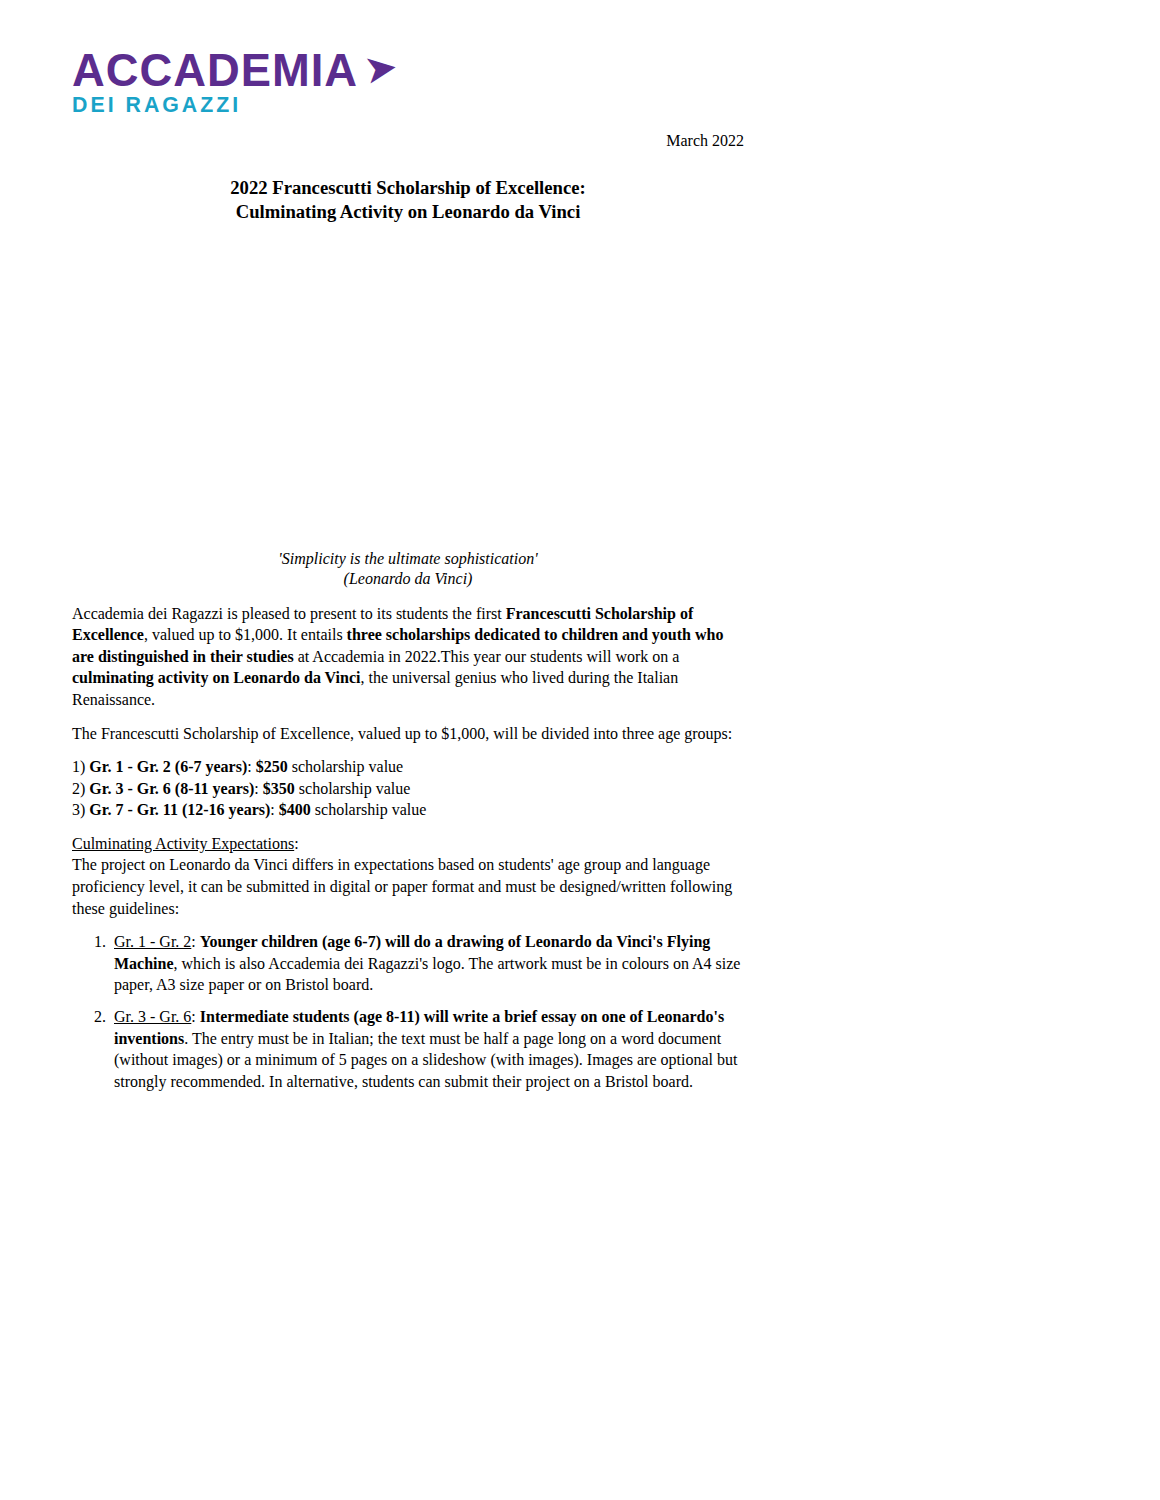ACCADEMIA➤
DEI RAGAZZI
March 2022
2022 Francescutti Scholarship of Excellence:
Culminating Activity on Leonardo da Vinci
'Simplicity is the ultimate sophistication'
(Leonardo da Vinci)
Accademia dei Ragazzi is pleased to present to its students the first Francescutti Scholarship of Excellence, valued up to $1,000. It entails three scholarships dedicated to children and youth who are distinguished in their studies at Accademia in 2022.This year our students will work on a culminating activity on Leonardo da Vinci, the universal genius who lived during the Italian Renaissance.
The Francescutti Scholarship of Excellence, valued up to $1,000, will be divided into three age groups:
1) Gr. 1 - Gr. 2 (6-7 years): $250 scholarship value
2) Gr. 3 - Gr. 6 (8-11 years): $350 scholarship value
3) Gr. 7 - Gr. 11 (12-16 years): $400 scholarship value
Culminating Activity Expectations:
The project on Leonardo da Vinci differs in expectations based on students' age group and language proficiency level, it can be submitted in digital or paper format and must be designed/written following these guidelines:
Gr. 1 - Gr. 2: Younger children (age 6-7) will do a drawing of Leonardo da Vinci's Flying Machine, which is also Accademia dei Ragazzi's logo. The artwork must be in colours on A4 size paper, A3 size paper or on Bristol board.
Gr. 3 - Gr. 6: Intermediate students (age 8-11) will write a brief essay on one of Leonardo's inventions. The entry must be in Italian; the text must be half a page long on a word document (without images) or a minimum of 5 pages on a slideshow (with images). Images are optional but strongly recommended. In alternative, students can submit their project on a Bristol board.